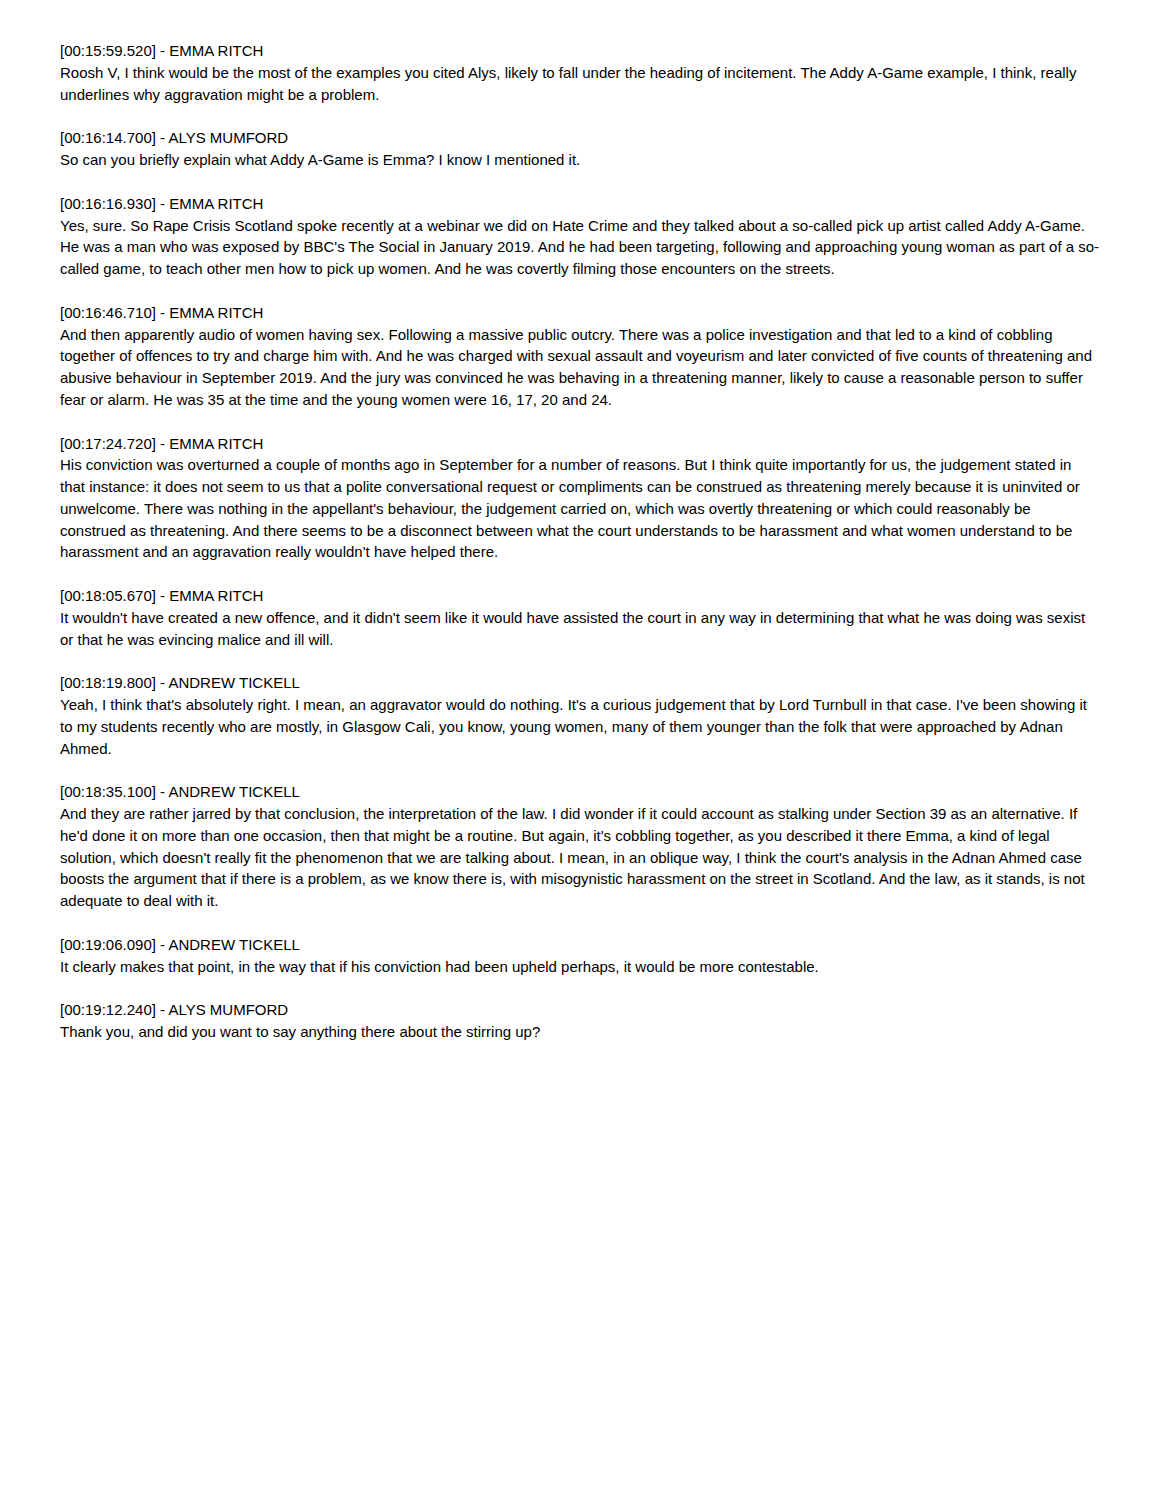[00:15:59.520] - EMMA RITCH
Roosh V, I think would be the most of the examples you cited Alys, likely to fall under the heading of incitement. The Addy A-Game example, I think, really underlines why aggravation might be a problem.
[00:16:14.700] - ALYS MUMFORD
So can you briefly explain what Addy A-Game is Emma? I know I mentioned it.
[00:16:16.930] - EMMA RITCH
Yes, sure. So Rape Crisis Scotland spoke recently at a webinar we did on Hate Crime and they talked about a so-called pick up artist called Addy A-Game. He was a man who was exposed by BBC's The Social in January 2019. And he had been targeting, following and approaching young woman as part of a so-called game, to teach other men how to pick up women. And he was covertly filming those encounters on the streets.
[00:16:46.710] - EMMA RITCH
And then apparently audio of women having sex. Following a massive public outcry. There was a police investigation and that led to a kind of cobbling together of offences to try and charge him with. And he was charged with sexual assault and voyeurism and later convicted of five counts of threatening and abusive behaviour in September 2019. And the jury was convinced he was behaving in a threatening manner, likely to cause a reasonable person to suffer fear or alarm. He was 35 at the time and the young women were 16, 17, 20 and 24.
[00:17:24.720] - EMMA RITCH
His conviction was overturned a couple of months ago in September for a number of reasons. But I think quite importantly for us, the judgement stated in that instance: it does not seem to us that a polite conversational request or compliments can be construed as threatening merely because it is uninvited or unwelcome. There was nothing in the appellant's behaviour, the judgement carried on, which was overtly threatening or which could reasonably be construed as threatening. And there seems to be a disconnect between what the court understands to be harassment and what women understand to be harassment and an aggravation really wouldn't have helped there.
[00:18:05.670] - EMMA RITCH
It wouldn't have created a new offence, and it didn't seem like it would have assisted the court in any way in determining that what he was doing was sexist or that he was evincing malice and ill will.
[00:18:19.800] - ANDREW TICKELL
Yeah, I think that's absolutely right. I mean, an aggravator would do nothing. It's a curious judgement that by Lord Turnbull in that case. I've been showing it to my students recently who are mostly, in Glasgow Cali, you know, young women, many of them younger than the folk that were approached by Adnan Ahmed.
[00:18:35.100] - ANDREW TICKELL
And they are rather jarred by that conclusion, the interpretation of the law. I did wonder if it could account as stalking under Section 39 as an alternative. If he'd done it on more than one occasion, then that might be a routine. But again, it's cobbling together, as you described it there Emma, a kind of legal solution, which doesn't really fit the phenomenon that we are talking about. I mean, in an oblique way, I think the court's analysis in the Adnan Ahmed case boosts the argument that if there is a problem, as we know there is, with misogynistic harassment on the street in Scotland. And the law, as it stands, is not adequate to deal with it.
[00:19:06.090] - ANDREW TICKELL
It clearly makes that point, in the way that if his conviction had been upheld perhaps, it would be more contestable.
[00:19:12.240] - ALYS MUMFORD
Thank you, and did you want to say anything there about the stirring up?